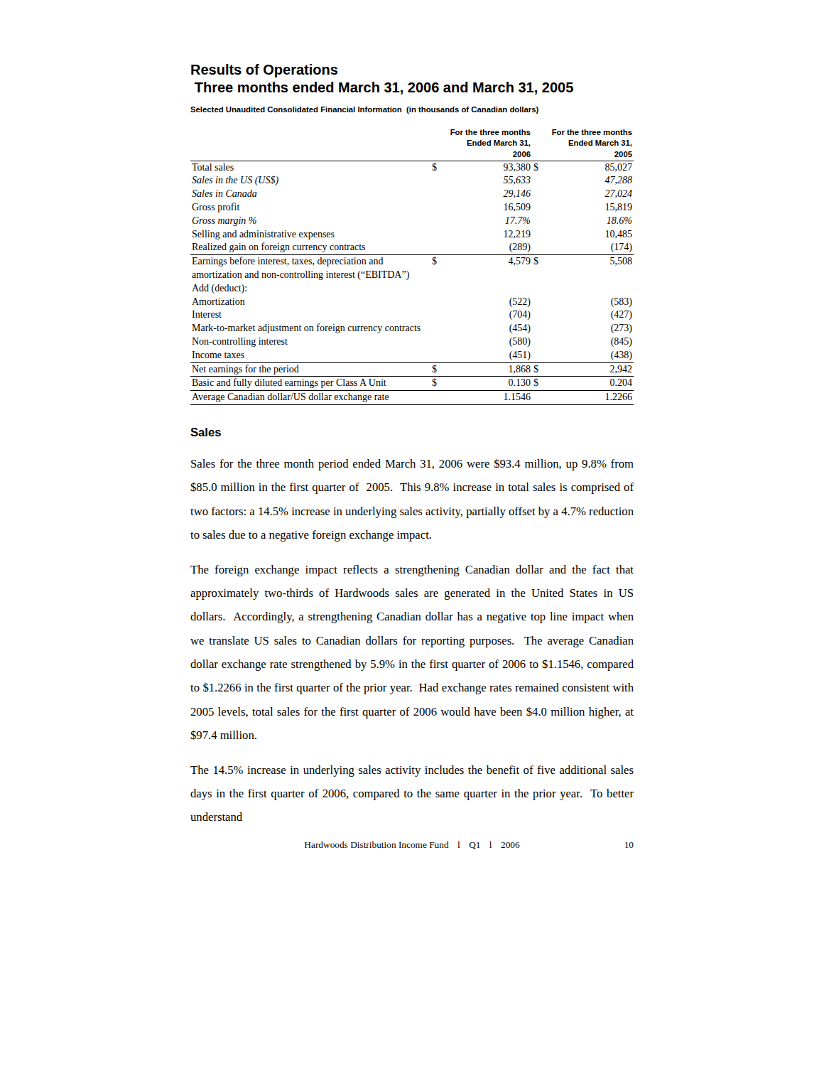Results of Operations
Three months ended March 31, 2006 and March 31, 2005
Selected Unaudited Consolidated Financial Information (in thousands of Canadian dollars)
| | | For the three months | | For the three months |
| --- | --- | --- | --- | --- |
| | | Ended March 31, | | Ended March 31, |
| | | 2006 | | 2005 |
| Total sales | $ | 93,380 | $ | 85,027 |
| Sales in the US (US$) | | 55,633 | | 47,288 |
| Sales in Canada | | 29,146 | | 27,024 |
| Gross profit | | 16,509 | | 15,819 |
| Gross margin % | | 17.7% | | 18.6% |
| Selling and administrative expenses | | 12,219 | | 10,485 |
| Realized gain on foreign currency contracts | | (289) | | (174) |
| Earnings before interest, taxes, depreciation and | $ | 4,579 | $ | 5,508 |
| amortization and non-controlling interest (“EBITDA”) | | | | |
| Add (deduct): | | | | |
| Amortization | | (522) | | (583) |
| Interest | | (704) | | (427) |
| Mark-to-market adjustment on foreign currency contracts | | (454) | | (273) |
| Non-controlling interest | | (580) | | (845) |
| Income taxes | | (451) | | (438) |
| Net earnings for the period | $ | 1,868 | $ | 2,942 |
| Basic and fully diluted earnings per Class A Unit | $ | 0.130 | $ | 0.204 |
| Average Canadian dollar/US dollar exchange rate | | 1.1546 | | 1.2266 |
Sales
Sales for the three month period ended March 31, 2006 were $93.4 million, up 9.8% from $85.0 million in the first quarter of 2005. This 9.8% increase in total sales is comprised of two factors: a 14.5% increase in underlying sales activity, partially offset by a 4.7% reduction to sales due to a negative foreign exchange impact.
The foreign exchange impact reflects a strengthening Canadian dollar and the fact that approximately two-thirds of Hardwoods sales are generated in the United States in US dollars. Accordingly, a strengthening Canadian dollar has a negative top line impact when we translate US sales to Canadian dollars for reporting purposes. The average Canadian dollar exchange rate strengthened by 5.9% in the first quarter of 2006 to $1.1546, compared to $1.2266 in the first quarter of the prior year. Had exchange rates remained consistent with 2005 levels, total sales for the first quarter of 2006 would have been $4.0 million higher, at $97.4 million.
The 14.5% increase in underlying sales activity includes the benefit of five additional sales days in the first quarter of 2006, compared to the same quarter in the prior year. To better understand
Hardwoods Distribution Income Fund l Q1 l 2006 10